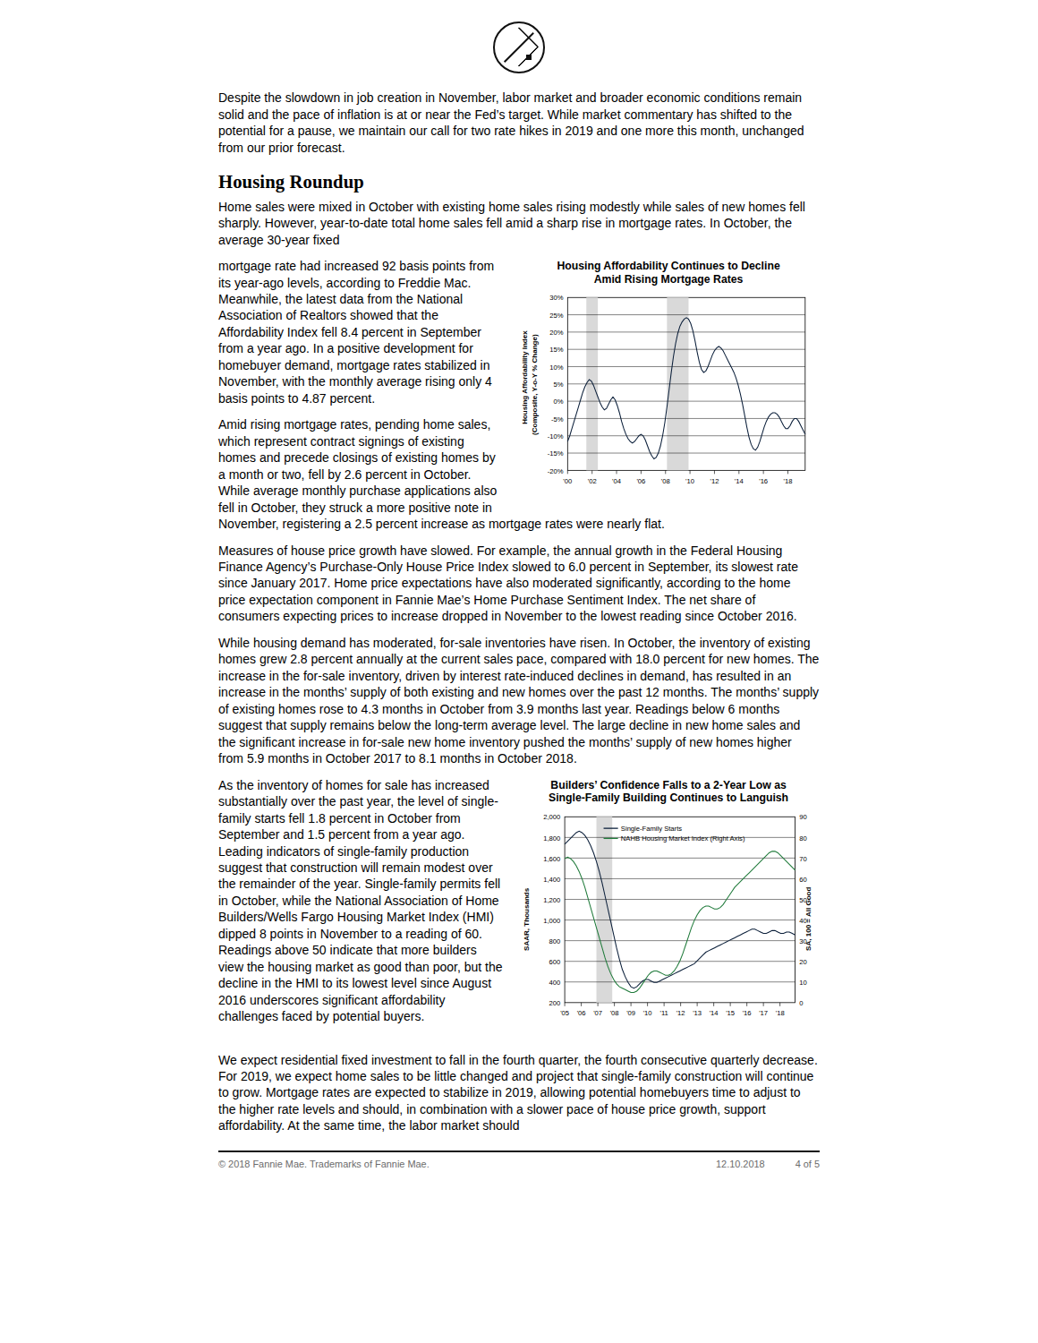Despite the slowdown in job creation in November, labor market and broader economic conditions remain solid and the pace of inflation is at or near the Fed’s target. While market commentary has shifted to the potential for a pause, we maintain our call for two rate hikes in 2019 and one more this month, unchanged from our prior forecast.
Housing Roundup
Home sales were mixed in October with existing home sales rising modestly while sales of new homes fell sharply. However, year-to-date total home sales fell amid a sharp rise in mortgage rates. In October, the average 30-year fixed
Housing Affordability Continues to Decline
Amid Rising Mortgage Rates
Housing Affordability Index (Composite, Y-o-Y % Change) 30% 25% 20% 15% 10% 5% 0% -5% -10% -15% -20% '00 '02 '04 '06 '08 '10 '12 '14 '16 '18
mortgage rate had increased 92 basis points from its year-ago levels, according to Freddie Mac. Meanwhile, the latest data from the National Association of Realtors showed that the Affordability Index fell 8.4 percent in September from a year ago. In a positive development for homebuyer demand, mortgage rates stabilized in November, with the monthly average rising only 4 basis points to 4.87 percent.
Amid rising mortgage rates, pending home sales, which represent contract signings of existing homes and precede closings of existing homes by a month or two, fell by 2.6 percent in October. While average monthly purchase applications also fell in October, they struck a more positive note in November, registering a 2.5 percent increase as mortgage rates were nearly flat.
Measures of house price growth have slowed. For example, the annual growth in the Federal Housing Finance Agency’s Purchase-Only House Price Index slowed to 6.0 percent in September, its slowest rate since January 2017. Home price expectations have also moderated significantly, according to the home price expectation component in Fannie Mae’s Home Purchase Sentiment Index. The net share of consumers expecting prices to increase dropped in November to the lowest reading since October 2016.
While housing demand has moderated, for-sale inventories have risen. In October, the inventory of existing homes grew 2.8 percent annually at the current sales pace, compared with 18.0 percent for new homes. The increase in the for-sale inventory, driven by interest rate-induced declines in demand, has resulted in an increase in the months’ supply of both existing and new homes over the past 12 months. The months’ supply of existing homes rose to 4.3 months in October from 3.9 months last year. Readings below 6 months suggest that supply remains below the long-term average level. The large decline in new home sales and the significant increase in for-sale new home inventory pushed the months’ supply of new homes higher from 5.9 months in October 2017 to 8.1 months in October 2018.
Builders’ Confidence Falls to a 2-Year Low as
Single-Family Building Continues to Languish
SAAR, Thousands SA, 100 = All Good 2,000 1,800 1,600 1,400 1,200 1,000 800 600 400 200 90 80 70 60 50 40 30 20 10 0 '05 '06 '07 '08 '09 '10 '11 '12 '13 '14 '15 '16 '17 '18 Single-Family Starts NAHB Housing Market Index (Right Axis)
As the inventory of homes for sale has increased substantially over the past year, the level of single-family starts fell 1.8 percent in October from September and 1.5 percent from a year ago. Leading indicators of single-family production suggest that construction will remain modest over the remainder of the year. Single-family permits fell in October, while the National Association of Home Builders/Wells Fargo Housing Market Index (HMI) dipped 8 points in November to a reading of 60. Readings above 50 indicate that more builders view the housing market as good than poor, but the decline in the HMI to its lowest level since August 2016 underscores significant affordability challenges faced by potential buyers.
We expect residential fixed investment to fall in the fourth quarter, the fourth consecutive quarterly decrease. For 2019, we expect home sales to be little changed and project that single-family construction will continue to grow. Mortgage rates are expected to stabilize in 2019, allowing potential homebuyers time to adjust to the higher rate levels and should, in combination with a slower pace of house price growth, support affordability. At the same time, the labor market should
© 2018 Fannie Mae. Trademarks of Fannie Mae.
12.10.20184 of 5